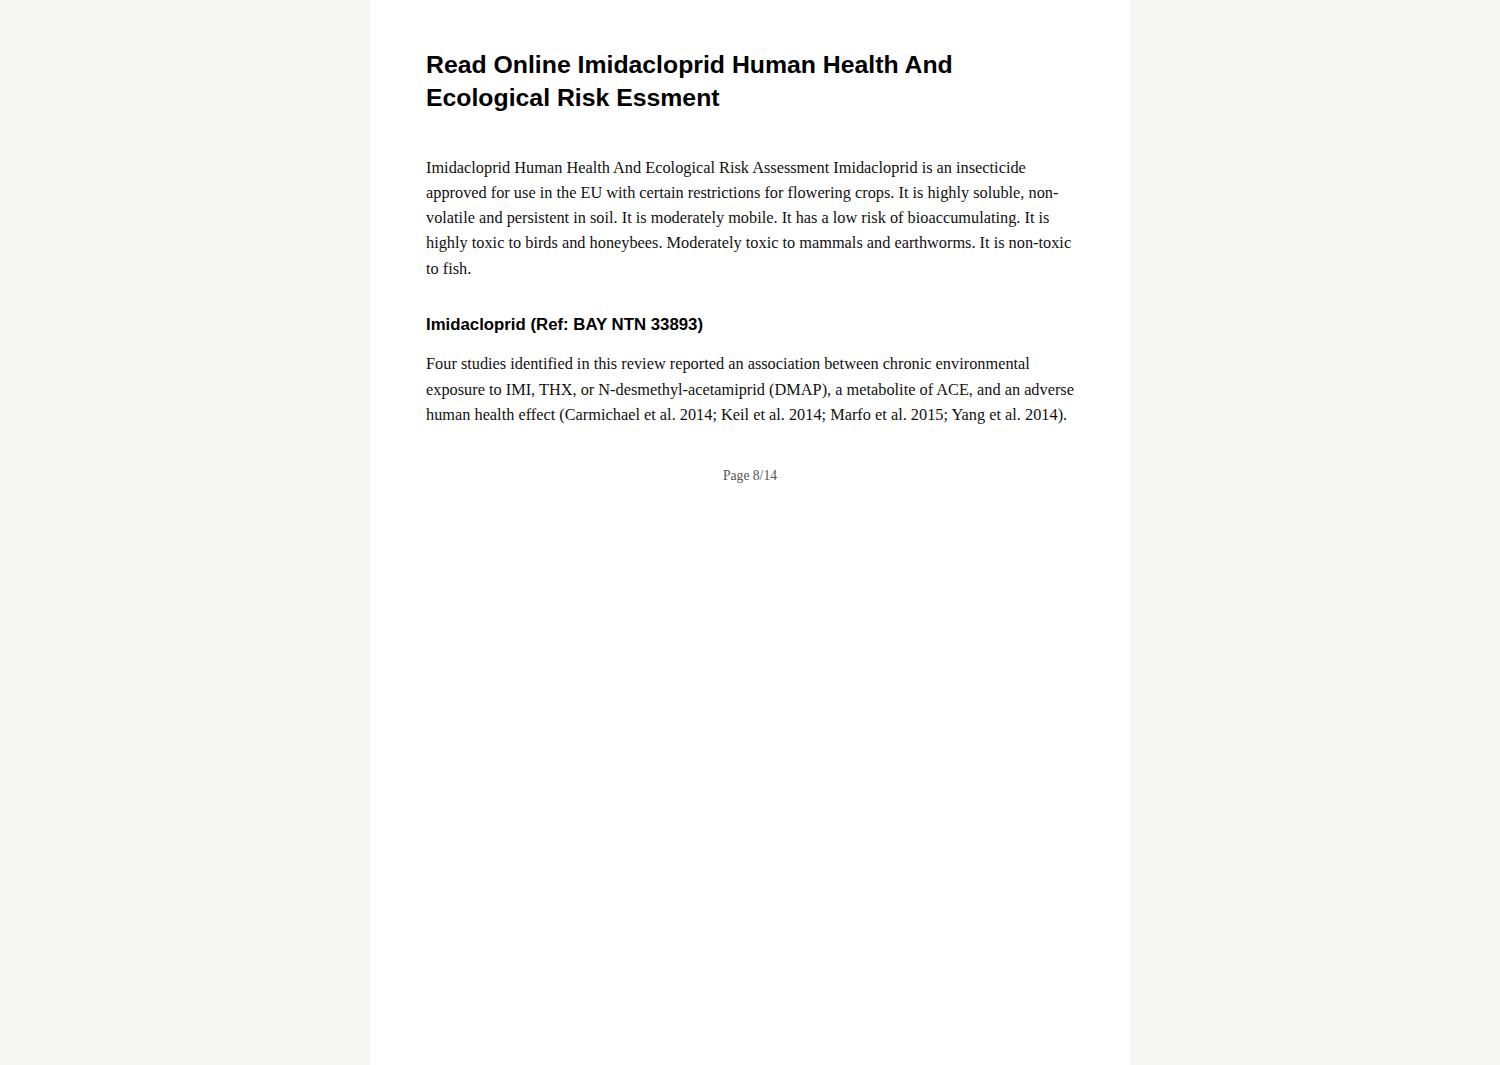Read Online Imidacloprid Human Health And Ecological Risk Essment
Imidacloprid Human Health And Ecological Risk Assessment Imidacloprid is an insecticide approved for use in the EU with certain restrictions for flowering crops. It is highly soluble, non-volatile and persistent in soil. It is moderately mobile. It has a low risk of bioaccumulating. It is highly toxic to birds and honeybees. Moderately toxic to mammals and earthworms. It is non-toxic to fish.
Imidacloprid (Ref: BAY NTN 33893)
Four studies identified in this review reported an association between chronic environmental exposure to IMI, THX, or N-desmethyl-acetamiprid (DMAP), a metabolite of ACE, and an adverse human health effect (Carmichael et al. 2014; Keil et al. 2014; Marfo et al. 2015; Yang et al. 2014).
Page 8/14